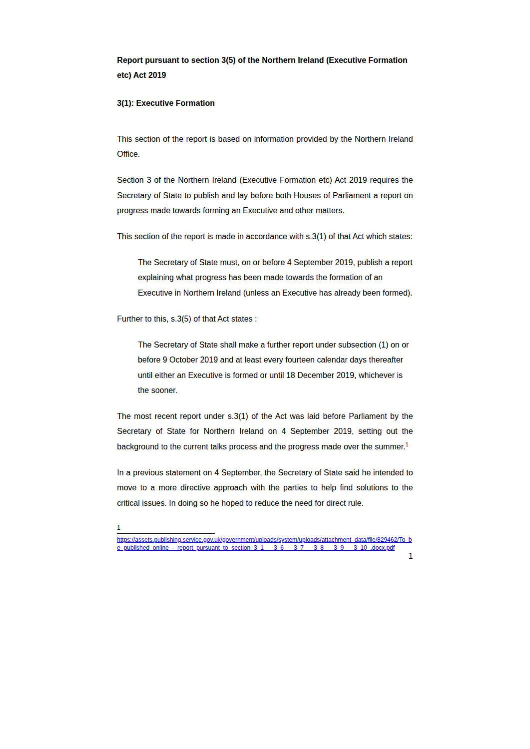Report pursuant to section 3(5) of the Northern Ireland (Executive Formation etc) Act 2019
3(1): Executive Formation
This section of the report is based on information provided by the Northern Ireland Office.
Section 3 of the Northern Ireland (Executive Formation etc) Act 2019 requires the Secretary of State to publish and lay before both Houses of Parliament a report on progress made towards forming an Executive and other matters.
This section of the report is made in accordance with s.3(1) of that Act which states:
The Secretary of State must, on or before 4 September 2019, publish a report explaining what progress has been made towards the formation of an Executive in Northern Ireland (unless an Executive has already been formed).
Further to this, s.3(5) of that Act states :
The Secretary of State shall make a further report under subsection (1) on or before 9 October 2019 and at least every fourteen calendar days thereafter until either an Executive is formed or until 18 December 2019, whichever is the sooner.
The most recent report under s.3(1) of the Act was laid before Parliament by the Secretary of State for Northern Ireland on 4 September 2019, setting out the background to the current talks process and the progress made over the summer.1
In a previous statement on 4 September, the Secretary of State said he intended to move to a more directive approach with the parties to help find solutions to the critical issues. In doing so he hoped to reduce the need for direct rule.
1
https://assets.publishing.service.gov.uk/government/uploads/system/uploads/attachment_data/file/829462/To_be_published_online_-_report_pursuant_to_section_3_1___3_6___3_7___3_8___3_9___3_10_.docx.pdf
1